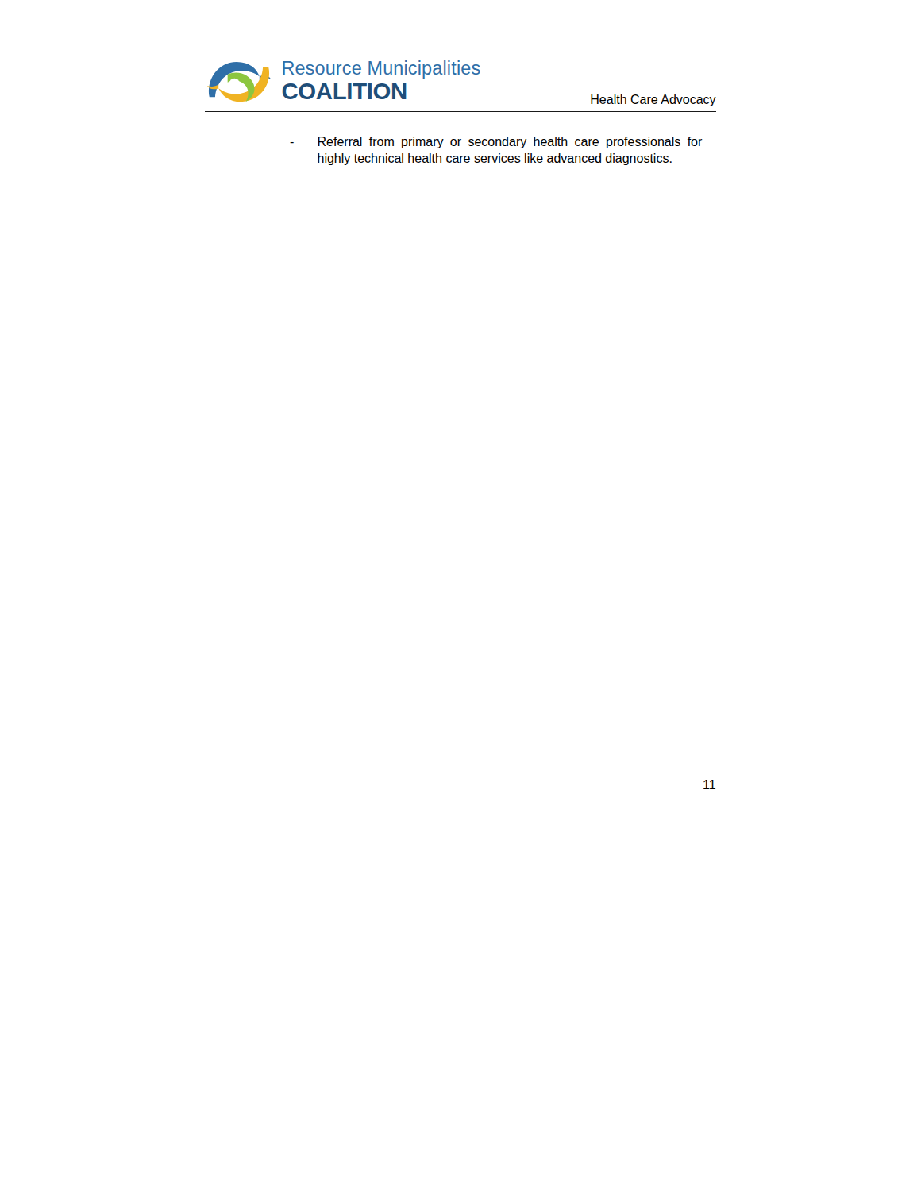Resource Municipalities
COALITION
Health Care Advocacy
Referral from primary or secondary health care professionals for highly technical health care services like advanced diagnostics.
11